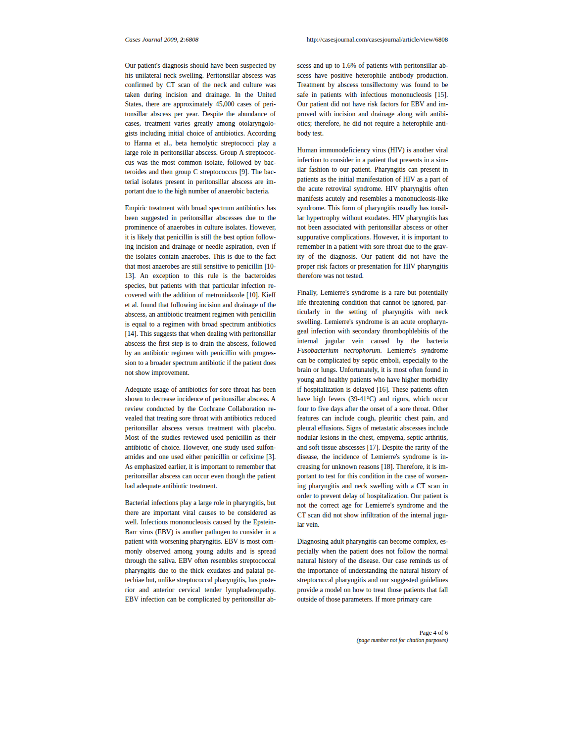Cases Journal 2009, 2:6808 http://casesjournal.com/casesjournal/article/view/6808
Our patient's diagnosis should have been suspected by his unilateral neck swelling. Peritonsillar abscess was confirmed by CT scan of the neck and culture was taken during incision and drainage. In the United States, there are approximately 45,000 cases of peritonsillar abscess per year. Despite the abundance of cases, treatment varies greatly among otolaryngologists including initial choice of antibiotics. According to Hanna et al., beta hemolytic streptococci play a large role in peritonsillar abscess. Group A streptococcus was the most common isolate, followed by bacteroides and then group C streptococcus [9]. The bacterial isolates present in peritonsillar abscess are important due to the high number of anaerobic bacteria.
Empiric treatment with broad spectrum antibiotics has been suggested in peritonsillar abscesses due to the prominence of anaerobes in culture isolates. However, it is likely that penicillin is still the best option following incision and drainage or needle aspiration, even if the isolates contain anaerobes. This is due to the fact that most anaerobes are still sensitive to penicillin [10-13]. An exception to this rule is the bacteroides species, but patients with that particular infection recovered with the addition of metronidazole [10]. Kieff et al. found that following incision and drainage of the abscess, an antibiotic treatment regimen with penicillin is equal to a regimen with broad spectrum antibiotics [14]. This suggests that when dealing with peritonsillar abscess the first step is to drain the abscess, followed by an antibiotic regimen with penicillin with progression to a broader spectrum antibiotic if the patient does not show improvement.
Adequate usage of antibiotics for sore throat has been shown to decrease incidence of peritonsillar abscess. A review conducted by the Cochrane Collaboration revealed that treating sore throat with antibiotics reduced peritonsillar abscess versus treatment with placebo. Most of the studies reviewed used penicillin as their antibiotic of choice. However, one study used sulfonamides and one used either penicillin or cefixime [3]. As emphasized earlier, it is important to remember that peritonsillar abscess can occur even though the patient had adequate antibiotic treatment.
Bacterial infections play a large role in pharyngitis, but there are important viral causes to be considered as well. Infectious mononucleosis caused by the Epstein-Barr virus (EBV) is another pathogen to consider in a patient with worsening pharyngitis. EBV is most commonly observed among young adults and is spread through the saliva. EBV often resembles streptococcal pharyngitis due to the thick exudates and palatal petechiae but, unlike streptococcal pharyngitis, has posterior and anterior cervical tender lymphadenopathy. EBV infection can be complicated by peritonsillar abscess and up to 1.6% of patients with peritonsillar abscess have positive heterophile antibody production. Treatment by abscess tonsillectomy was found to be safe in patients with infectious mononucleosis [15]. Our patient did not have risk factors for EBV and improved with incision and drainage along with antibiotics; therefore, he did not require a heterophile antibody test.
Human immunodeficiency virus (HIV) is another viral infection to consider in a patient that presents in a similar fashion to our patient. Pharyngitis can present in patients as the initial manifestation of HIV as a part of the acute retroviral syndrome. HIV pharyngitis often manifests acutely and resembles a mononucleosis-like syndrome. This form of pharyngitis usually has tonsillar hypertrophy without exudates. HIV pharyngitis has not been associated with peritonsillar abscess or other suppurative complications. However, it is important to remember in a patient with sore throat due to the gravity of the diagnosis. Our patient did not have the proper risk factors or presentation for HIV pharyngitis therefore was not tested.
Finally, Lemierre's syndrome is a rare but potentially life threatening condition that cannot be ignored, particularly in the setting of pharyngitis with neck swelling. Lemierre's syndrome is an acute oropharyngeal infection with secondary thrombophlebitis of the internal jugular vein caused by the bacteria Fusobacterium necrophorum. Lemierre's syndrome can be complicated by septic emboli, especially to the brain or lungs. Unfortunately, it is most often found in young and healthy patients who have higher morbidity if hospitalization is delayed [16]. These patients often have high fevers (39-41°C) and rigors, which occur four to five days after the onset of a sore throat. Other features can include cough, pleuritic chest pain, and pleural effusions. Signs of metastatic abscesses include nodular lesions in the chest, empyema, septic arthritis, and soft tissue abscesses [17]. Despite the rarity of the disease, the incidence of Lemierre's syndrome is increasing for unknown reasons [18]. Therefore, it is important to test for this condition in the case of worsening pharyngitis and neck swelling with a CT scan in order to prevent delay of hospitalization. Our patient is not the correct age for Lemierre's syndrome and the CT scan did not show infiltration of the internal jugular vein.
Diagnosing adult pharyngitis can become complex, especially when the patient does not follow the normal natural history of the disease. Our case reminds us of the importance of understanding the natural history of streptococcal pharyngitis and our suggested guidelines provide a model on how to treat those patients that fall outside of those parameters. If more primary care
Page 4 of 6
(page number not for citation purposes)